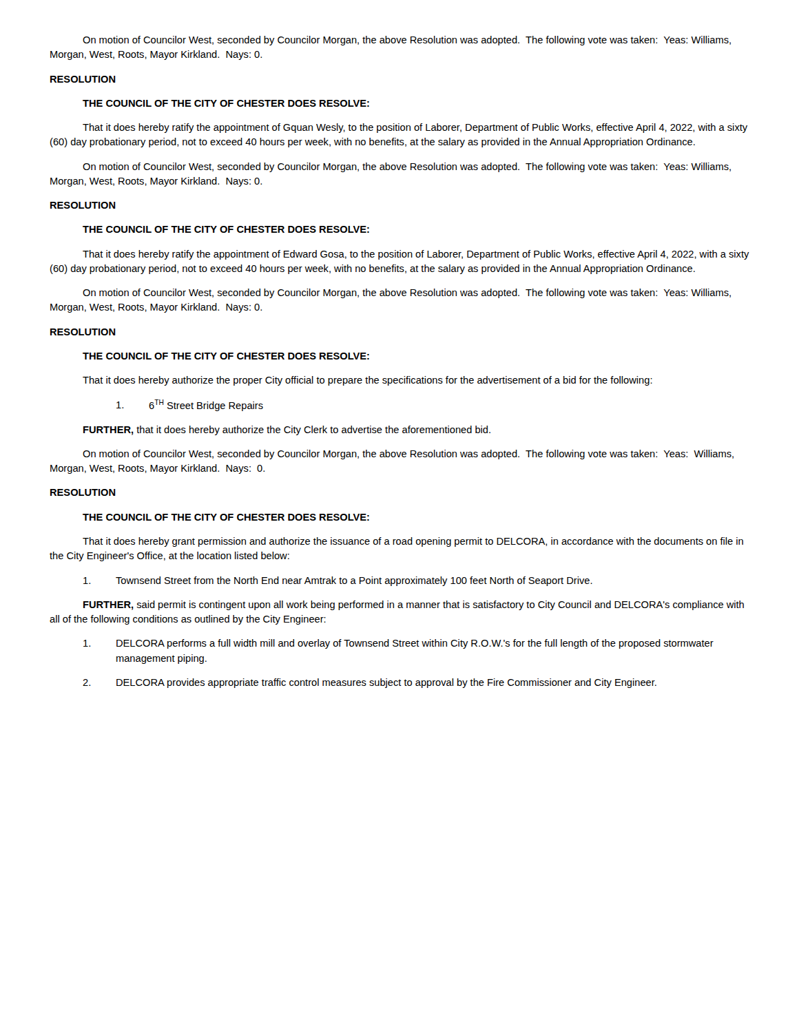On motion of Councilor West, seconded by Councilor Morgan, the above Resolution was adopted. The following vote was taken: Yeas: Williams, Morgan, West, Roots, Mayor Kirkland. Nays: 0.
RESOLUTION
THE COUNCIL OF THE CITY OF CHESTER DOES RESOLVE:
That it does hereby ratify the appointment of Gquan Wesly, to the position of Laborer, Department of Public Works, effective April 4, 2022, with a sixty (60) day probationary period, not to exceed 40 hours per week, with no benefits, at the salary as provided in the Annual Appropriation Ordinance.
On motion of Councilor West, seconded by Councilor Morgan, the above Resolution was adopted. The following vote was taken: Yeas: Williams, Morgan, West, Roots, Mayor Kirkland. Nays: 0.
RESOLUTION
THE COUNCIL OF THE CITY OF CHESTER DOES RESOLVE:
That it does hereby ratify the appointment of Edward Gosa, to the position of Laborer, Department of Public Works, effective April 4, 2022, with a sixty (60) day probationary period, not to exceed 40 hours per week, with no benefits, at the salary as provided in the Annual Appropriation Ordinance.
On motion of Councilor West, seconded by Councilor Morgan, the above Resolution was adopted. The following vote was taken: Yeas: Williams, Morgan, West, Roots, Mayor Kirkland. Nays: 0.
RESOLUTION
THE COUNCIL OF THE CITY OF CHESTER DOES RESOLVE:
That it does hereby authorize the proper City official to prepare the specifications for the advertisement of a bid for the following:
1. 6TH Street Bridge Repairs
FURTHER, that it does hereby authorize the City Clerk to advertise the aforementioned bid.
On motion of Councilor West, seconded by Councilor Morgan, the above Resolution was adopted. The following vote was taken: Yeas: Williams, Morgan, West, Roots, Mayor Kirkland. Nays: 0.
RESOLUTION
THE COUNCIL OF THE CITY OF CHESTER DOES RESOLVE:
That it does hereby grant permission and authorize the issuance of a road opening permit to DELCORA, in accordance with the documents on file in the City Engineer's Office, at the location listed below:
1. Townsend Street from the North End near Amtrak to a Point approximately 100 feet North of Seaport Drive.
FURTHER, said permit is contingent upon all work being performed in a manner that is satisfactory to City Council and DELCORA's compliance with all of the following conditions as outlined by the City Engineer:
1. DELCORA performs a full width mill and overlay of Townsend Street within City R.O.W.'s for the full length of the proposed stormwater management piping.
2. DELCORA provides appropriate traffic control measures subject to approval by the Fire Commissioner and City Engineer.